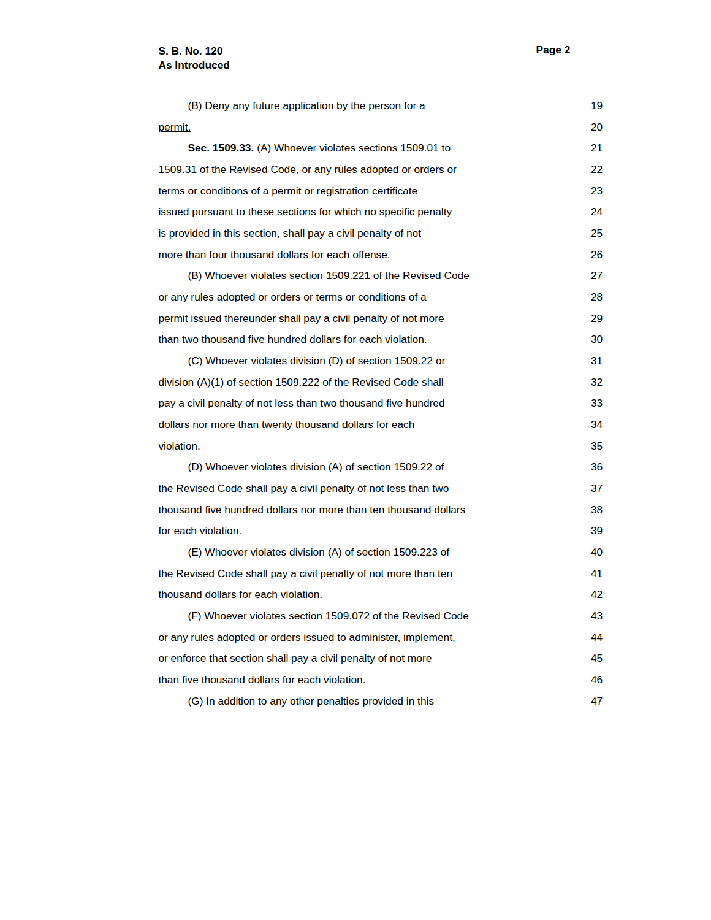S. B. No. 120
As Introduced
Page 2
(B) Deny any future application by the person for a 19
permit. 20
Sec. 1509.33. (A) Whoever violates sections 1509.01 to21
1509.31 of the Revised Code, or any rules adopted or orders or22
terms or conditions of a permit or registration certificate23
issued pursuant to these sections for which no specific penalty24
is provided in this section, shall pay a civil penalty of not25
more than four thousand dollars for each offense.26
(B) Whoever violates section 1509.221 of the Revised Code27
or any rules adopted or orders or terms or conditions of a28
permit issued thereunder shall pay a civil penalty of not more29
than two thousand five hundred dollars for each violation.30
(C) Whoever violates division (D) of section 1509.22 or31
division (A)(1) of section 1509.222 of the Revised Code shall32
pay a civil penalty of not less than two thousand five hundred33
dollars nor more than twenty thousand dollars for each34
violation.35
(D) Whoever violates division (A) of section 1509.22 of36
the Revised Code shall pay a civil penalty of not less than two37
thousand five hundred dollars nor more than ten thousand dollars38
for each violation.39
(E) Whoever violates division (A) of section 1509.223 of40
the Revised Code shall pay a civil penalty of not more than ten41
thousand dollars for each violation.42
(F) Whoever violates section 1509.072 of the Revised Code43
or any rules adopted or orders issued to administer, implement,44
or enforce that section shall pay a civil penalty of not more45
than five thousand dollars for each violation.46
(G) In addition to any other penalties provided in this47